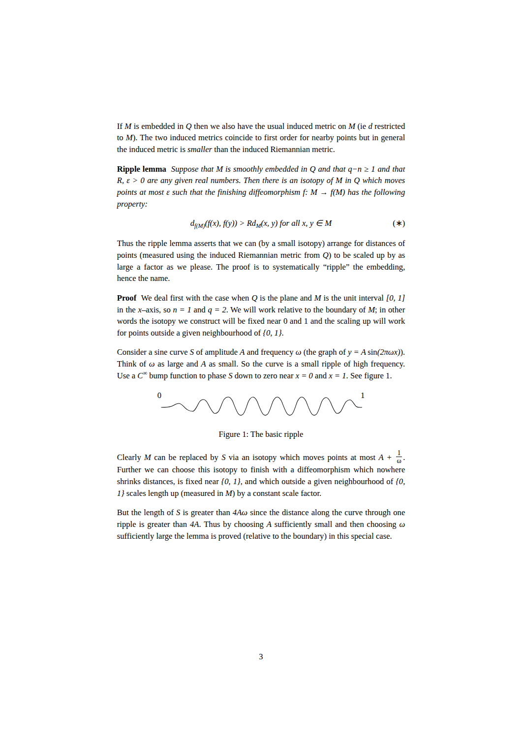If M is embedded in Q then we also have the usual induced metric on M (ie d restricted to M). The two induced metrics coincide to first order for nearby points but in general the induced metric is smaller than the induced Riemannian metric.
Ripple lemma Suppose that M is smoothly embedded in Q and that q−n ≥ 1 and that R, ε > 0 are any given real numbers. Then there is an isotopy of M in Q which moves points at most ε such that the finishing diffeomorphism f: M → f(M) has the following property:
df(M)(f(x), f(y)) > RdM(x, y) for all x, y ∈ M (∗)
Thus the ripple lemma asserts that we can (by a small isotopy) arrange for distances of points (measured using the induced Riemannian metric from Q) to be scaled up by as large a factor as we please. The proof is to systematically “ripple” the embedding, hence the name.
Proof We deal first with the case when Q is the plane and M is the unit interval [0, 1] in the x–axis, so n = 1 and q = 2. We will work relative to the boundary of M; in other words the isotopy we construct will be fixed near 0 and 1 and the scaling up will work for points outside a given neighbourhood of {0, 1}.
Consider a sine curve S of amplitude A and frequency ω (the graph of y = A sin(2πωx)). Think of ω as large and A as small. So the curve is a small ripple of high frequency. Use a C∞ bump function to phase S down to zero near x = 0 and x = 1. See figure 1.
0 1
Figure 1: The basic ripple
Clearly M can be replaced by S via an isotopy which moves points at most A + 1 ω. Further we can choose this isotopy to finish with a diffeomorphism which nowhere shrinks distances, is fixed near {0, 1}, and which outside a given neighbourhood of {0, 1} scales length up (measured in M) by a constant scale factor.
But the length of S is greater than 4Aω since the distance along the curve through one ripple is greater than 4A. Thus by choosing A sufficiently small and then choosing ω sufficiently large the lemma is proved (relative to the boundary) in this special case.
3